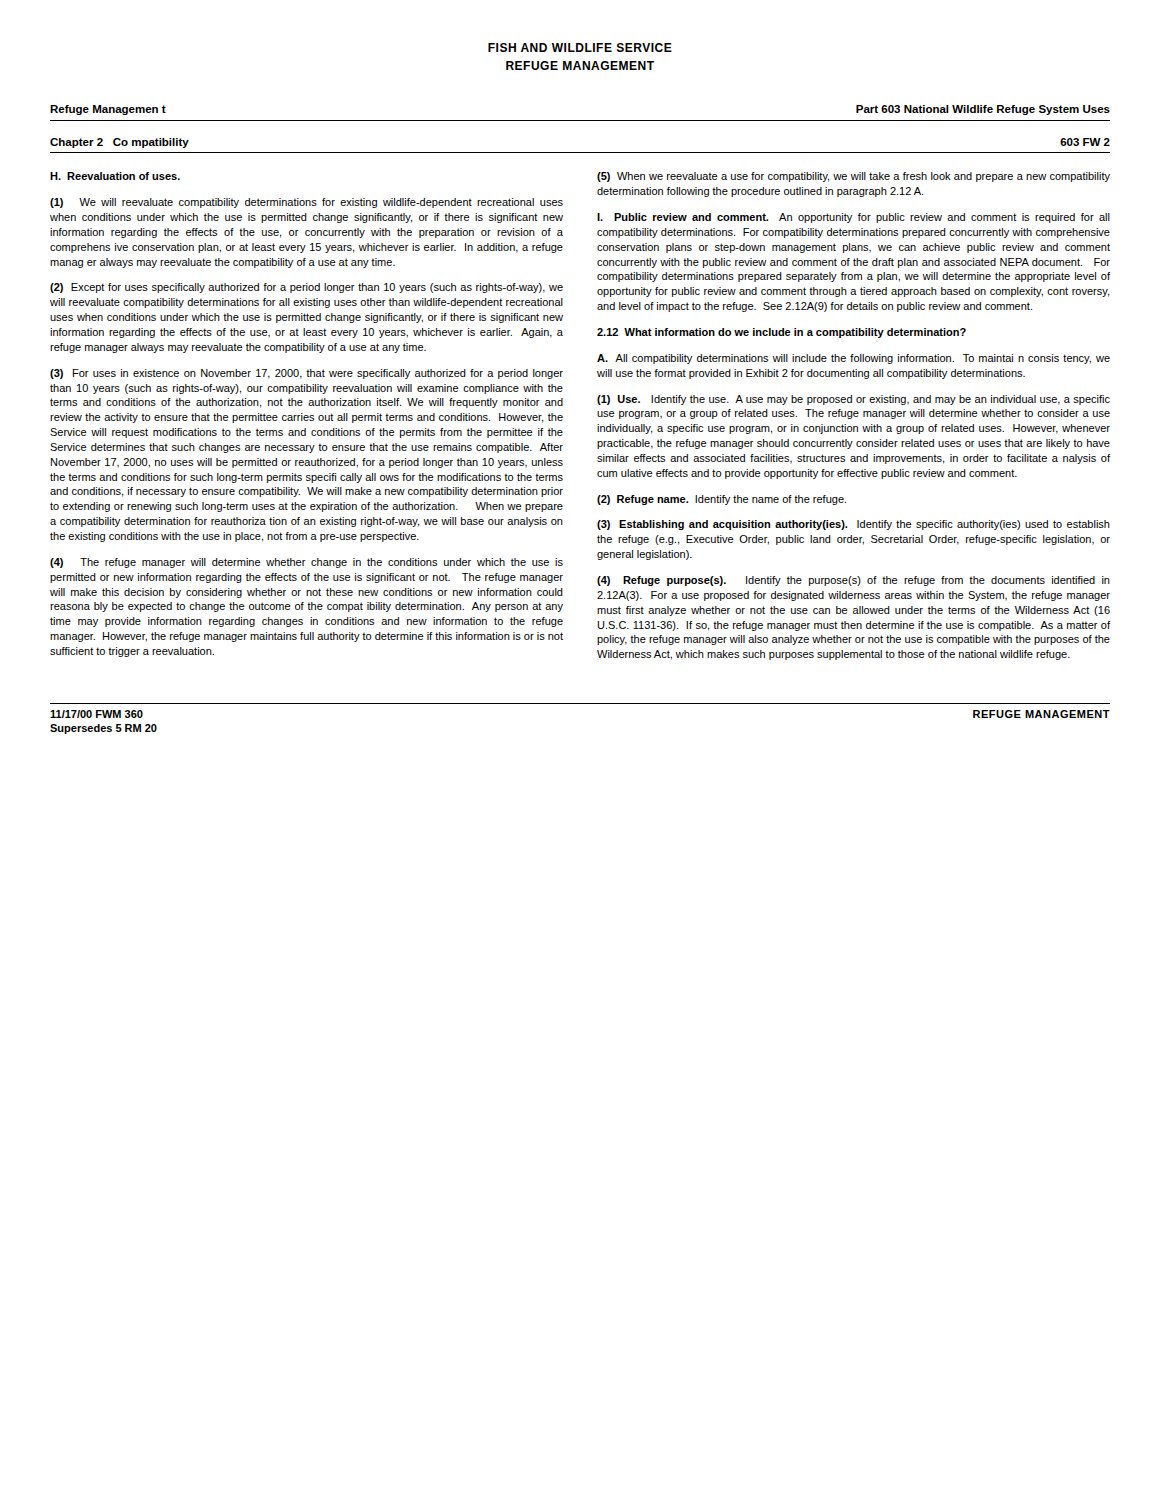FISH AND WILDLIFE SERVICE
REFUGE MANAGEMENT
Refuge Managemen t Part 603 National Wildlife Refuge System Uses
Chapter 2 Co mpatibility 603 FW 2
H. Reevaluation of uses.
(1) We will reevaluate compatibility determinations for existing wildlife-dependent recreational uses when conditions under which the use is permitted change significantly, or if there is significant new information regarding the effects of the use, or concurrently with the preparation or revision of a comprehens ive conservation plan, or at least every 15 years, whichever is earlier. In addition, a refuge manag er always may reevaluate the compatibility of a use at any time.
(2) Except for uses specifically authorized for a period longer than 10 years (such as rights-of-way), we will reevaluate compatibility determinations for all existing uses other than wildlife-dependent recreational uses when conditions under which the use is permitted change significantly, or if there is significant new information regarding the effects of the use, or at least every 10 years, whichever is earlier. Again, a refuge manager always may reevaluate the compatibility of a use at any time.
(3) For uses in existence on November 17, 2000, that were specifically authorized for a period longer than 10 years (such as rights-of-way), our compatibility reevaluation will examine compliance with the terms and conditions of the authorization, not the authorization itself. We will frequently monitor and review the activity to ensure that the permittee carries out all permit terms and conditions. However, the Service will request modifications to the terms and conditions of the permits from the permittee if the Service determines that such changes are necessary to ensure that the use remains compatible. After November 17, 2000, no uses will be permitted or reauthorized, for a period longer than 10 years, unless the terms and conditions for such long-term permits specifi cally all ows for the modifications to the terms and conditions, if necessary to ensure compatibility. We will make a new compatibility determination prior to extending or renewing such long-term uses at the expiration of the authorization. When we prepare a compatibility determination for reauthoriza tion of an existing right-of-way, we will base our analysis on the existing conditions with the use in place, not from a pre-use perspective.
(4) The refuge manager will determine whether change in the conditions under which the use is permitted or new information regarding the effects of the use is significant or not. The refuge manager will make this decision by considering whether or not these new conditions or new information could reasona bly be expected to change the outcome of the compat ibility determination. Any person at any time may provide information regarding changes in conditions and new information to the refuge manager. However, the refuge manager maintains full authority to determine if this information is or is not sufficient to trigger a reevaluation.
(5) When we reevaluate a use for compatibility, we will take a fresh look and prepare a new compatibility determination following the procedure outlined in paragraph 2.12 A.
I. Public review and comment. An opportunity for public review and comment is required for all compatibility determinations. For compatibility determinations prepared concurrently with comprehensive conservation plans or step-down management plans, we can achieve public review and comment concurrently with the public review and comment of the draft plan and associated NEPA document. For compatibility determinations prepared separately from a plan, we will determine the appropriate level of opportunity for public review and comment through a tiered approach based on complexity, cont roversy, and level of impact to the refuge. See 2.12A(9) for details on public review and comment.
2.12 What information do we include in a compatibility determination?
A. All compatibility determinations will include the following information. To maintai n consis tency, we will use the format provided in Exhibit 2 for documenting all compatibility determinations.
(1) Use. Identify the use. A use may be proposed or existing, and may be an individual use, a specific use program, or a group of related uses. The refuge manager will determine whether to consider a use individually, a specific use program, or in conjunction with a group of related uses. However, whenever practicable, the refuge manager should concurrently consider related uses or uses that are likely to have similar effects and associated facilities, structures and improvements, in order to facilitate a nalysis of cum ulative effects and to provide opportunity for effective public review and comment.
(2) Refuge name. Identify the name of the refuge.
(3) Establishing and acquisition authority(ies). Identify the specific authority(ies) used to establish the refuge (e.g., Executive Order, public land order, Secretarial Order, refuge-specific legislation, or general legislation).
(4) Refuge purpose(s). Identify the purpose(s) of the refuge from the documents identified in 2.12A(3). For a use proposed for designated wilderness areas within the System, the refuge manager must first analyze whether or not the use can be allowed under the terms of the Wilderness Act (16 U.S.C. 1131-36). If so, the refuge manager must then determine if the use is compatible. As a matter of policy, the refuge manager will also analyze whether or not the use is compatible with the purposes of the Wilderness Act, which makes such purposes supplemental to those of the national wildlife refuge.
11/17/00 FWM 360
Supersedes 5 RM 20
REFUGE MANAGEMENT